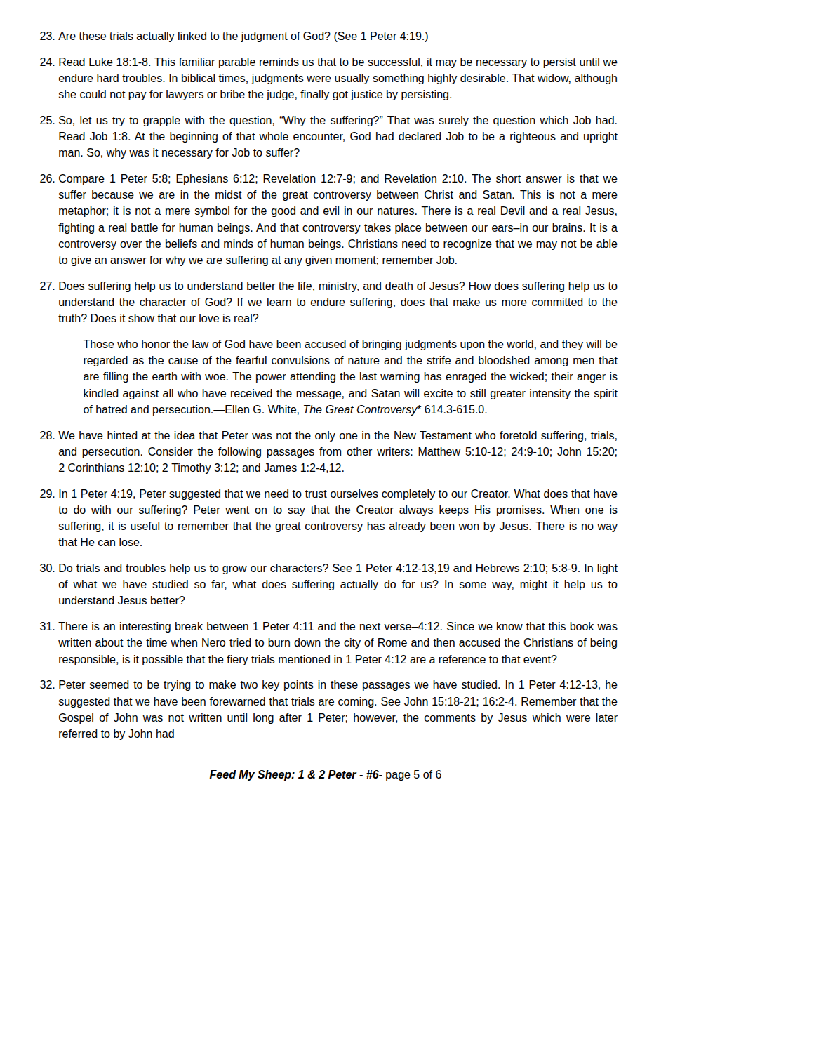Are these trials actually linked to the judgment of God? (See 1 Peter 4:19.)
Read Luke 18:1-8. This familiar parable reminds us that to be successful, it may be necessary to persist until we endure hard troubles. In biblical times, judgments were usually something highly desirable. That widow, although she could not pay for lawyers or bribe the judge, finally got justice by persisting.
So, let us try to grapple with the question, “Why the suffering?” That was surely the question which Job had. Read Job 1:8. At the beginning of that whole encounter, God had declared Job to be a righteous and upright man. So, why was it necessary for Job to suffer?
Compare 1 Peter 5:8; Ephesians 6:12; Revelation 12:7-9; and Revelation 2:10. The short answer is that we suffer because we are in the midst of the great controversy between Christ and Satan. This is not a mere metaphor; it is not a mere symbol for the good and evil in our natures. There is a real Devil and a real Jesus, fighting a real battle for human beings. And that controversy takes place between our ears–in our brains. It is a controversy over the beliefs and minds of human beings. Christians need to recognize that we may not be able to give an answer for why we are suffering at any given moment; remember Job.
Does suffering help us to understand better the life, ministry, and death of Jesus? How does suffering help us to understand the character of God? If we learn to endure suffering, does that make us more committed to the truth? Does it show that our love is real?
Those who honor the law of God have been accused of bringing judgments upon the world, and they will be regarded as the cause of the fearful convulsions of nature and the strife and bloodshed among men that are filling the earth with woe. The power attending the last warning has enraged the wicked; their anger is kindled against all who have received the message, and Satan will excite to still greater intensity the spirit of hatred and persecution.—Ellen G. White, The Great Controversy* 614.3-615.0.
We have hinted at the idea that Peter was not the only one in the New Testament who foretold suffering, trials, and persecution. Consider the following passages from other writers: Matthew 5:10-12; 24:9-10; John 15:20; 2 Corinthians 12:10; 2 Timothy 3:12; and James 1:2-4,12.
In 1 Peter 4:19, Peter suggested that we need to trust ourselves completely to our Creator. What does that have to do with our suffering? Peter went on to say that the Creator always keeps His promises. When one is suffering, it is useful to remember that the great controversy has already been won by Jesus. There is no way that He can lose.
Do trials and troubles help us to grow our characters? See 1 Peter 4:12-13,19 and Hebrews 2:10; 5:8-9. In light of what we have studied so far, what does suffering actually do for us? In some way, might it help us to understand Jesus better?
There is an interesting break between 1 Peter 4:11 and the next verse–4:12. Since we know that this book was written about the time when Nero tried to burn down the city of Rome and then accused the Christians of being responsible, is it possible that the fiery trials mentioned in 1 Peter 4:12 are a reference to that event?
Peter seemed to be trying to make two key points in these passages we have studied. In 1 Peter 4:12-13, he suggested that we have been forewarned that trials are coming. See John 15:18-21; 16:2-4. Remember that the Gospel of John was not written until long after 1 Peter; however, the comments by Jesus which were later referred to by John had
Feed My Sheep: 1 & 2 Peter - #6- page 5 of 6